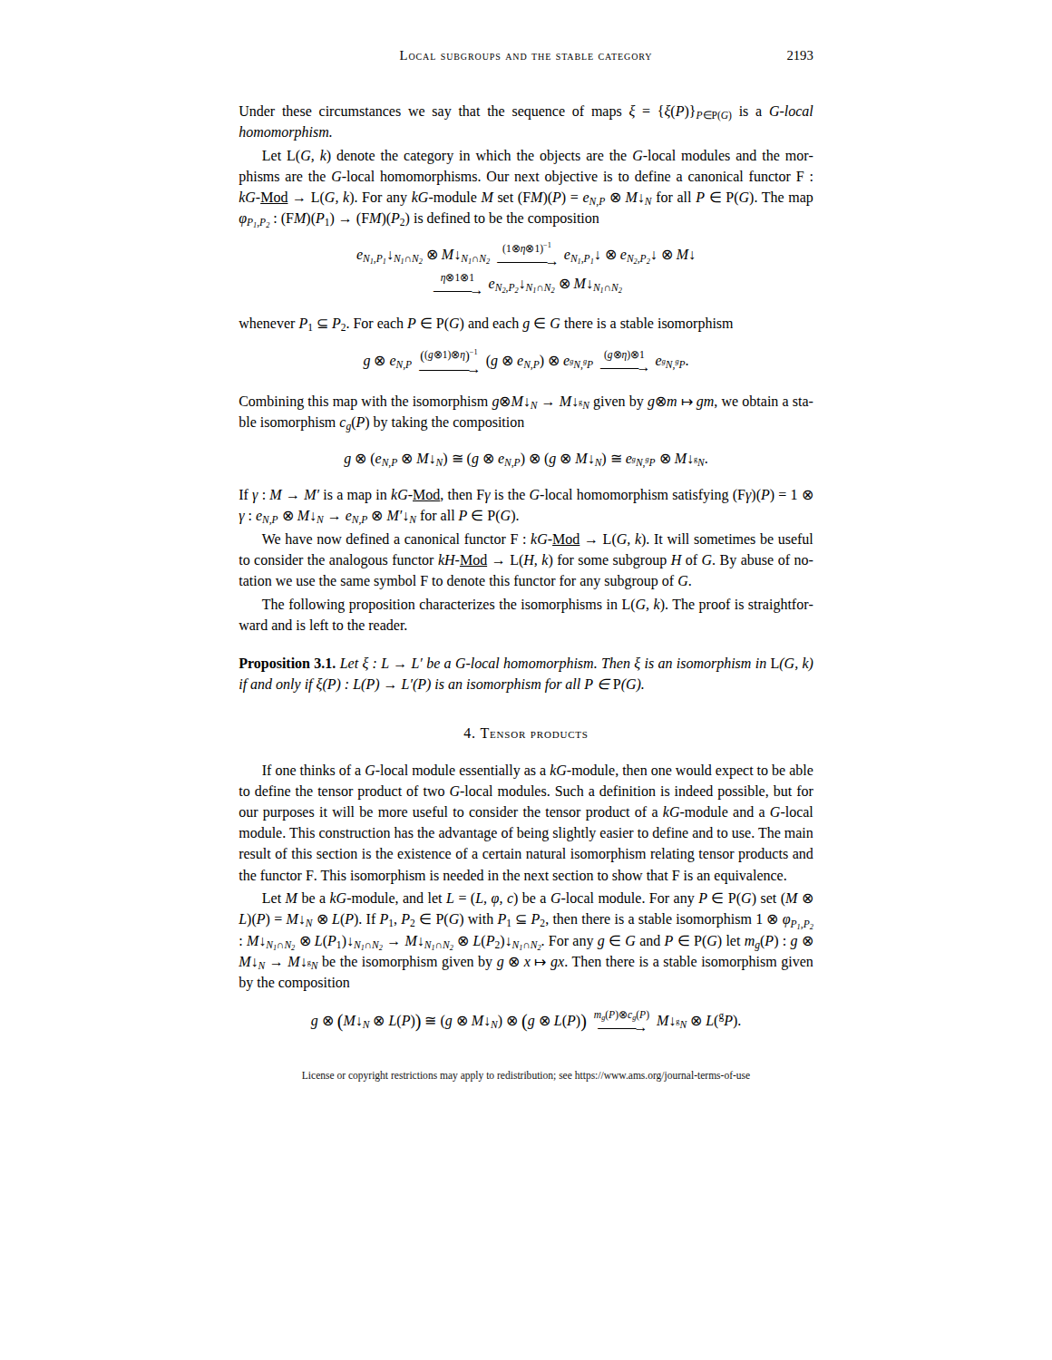Local subgroups and the stable category 2193
Under these circumstances we say that the sequence of maps ξ = {ξ(P)}P∈P(G) is a G-local homomorphism.
Let L(G, k) denote the category in which the objects are the G-local modules and the morphisms are the G-local homomorphisms. Our next objective is to define a canonical functor F : kG-Mod → L(G, k). For any kG-module M set (FM)(P) = eN,P ⊗ M↓N for all P ∈ P(G). The map φP1,P2 : (FM)(P1) → (FM)(P2) is defined to be the composition
eN1,P1↓N1∩N2 ⊗ M↓N1∩N2 (1⊗η⊗1)−1 eN1,P1↓ ⊗ eN2,P2↓ ⊗ M↓ η⊗1⊗1 eN2,P2↓N1∩N2 ⊗ M↓N1∩N2
whenever P1 ⊆ P2. For each P ∈ P(G) and each g ∈ G there is a stable isomorphism
g ⊗ eN,P ((g⊗1)⊗η)−1 (g ⊗ eN,P) ⊗ egN,gP (g⊗η)⊗1 egN,gP.
Combining this map with the isomorphism g⊗M↓N → M↓gN given by g⊗m ↦ gm, we obtain a stable isomorphism cg(P) by taking the composition
g ⊗ (eN,P ⊗ M↓N) ≅ (g ⊗ eN,P) ⊗ (g ⊗ M↓N) ≅ egN,gP ⊗ M↓gN.
If γ : M → M′ is a map in kG-Mod, then Fγ is the G-local homomorphism satisfying (Fγ)(P) = 1 ⊗ γ : eN,P ⊗ M↓N → eN,P ⊗ M′↓N for all P ∈ P(G).
We have now defined a canonical functor F : kG-Mod → L(G, k). It will sometimes be useful to consider the analogous functor kH-Mod → L(H, k) for some subgroup H of G. By abuse of notation we use the same symbol F to denote this functor for any subgroup of G.
The following proposition characterizes the isomorphisms in L(G, k). The proof is straightforward and is left to the reader.
Proposition 3.1. Let ξ : L → L′ be a G-local homomorphism. Then ξ is an isomorphism in L(G, k) if and only if ξ(P) : L(P) → L′(P) is an isomorphism for all P ∈ P(G).
4. Tensor products
If one thinks of a G-local module essentially as a kG-module, then one would expect to be able to define the tensor product of two G-local modules. Such a definition is indeed possible, but for our purposes it will be more useful to consider the tensor product of a kG-module and a G-local module. This construction has the advantage of being slightly easier to define and to use. The main result of this section is the existence of a certain natural isomorphism relating tensor products and the functor F. This isomorphism is needed in the next section to show that F is an equivalence.
Let M be a kG-module, and let L = (L, φ, c) be a G-local module. For any P ∈ P(G) set (M ⊗ L)(P) = M↓N ⊗ L(P). If P1, P2 ∈ P(G) with P1 ⊆ P2, then there is a stable isomorphism 1 ⊗ φP1,P2 : M↓N1∩N2 ⊗ L(P1)↓N1∩N2 → M↓N1∩N2 ⊗ L(P2)↓N1∩N2. For any g ∈ G and P ∈ P(G) let mg(P) : g ⊗ M↓N → M↓gN be the isomorphism given by g ⊗ x ↦ gx. Then there is a stable isomorphism given by the composition
g ⊗ (M↓N ⊗ L(P)) ≅ (g ⊗ M↓N) ⊗ (g ⊗ L(P)) mg(P)⊗cg(P) M↓gN ⊗ L(gP).
License or copyright restrictions may apply to redistribution; see https://www.ams.org/journal-terms-of-use